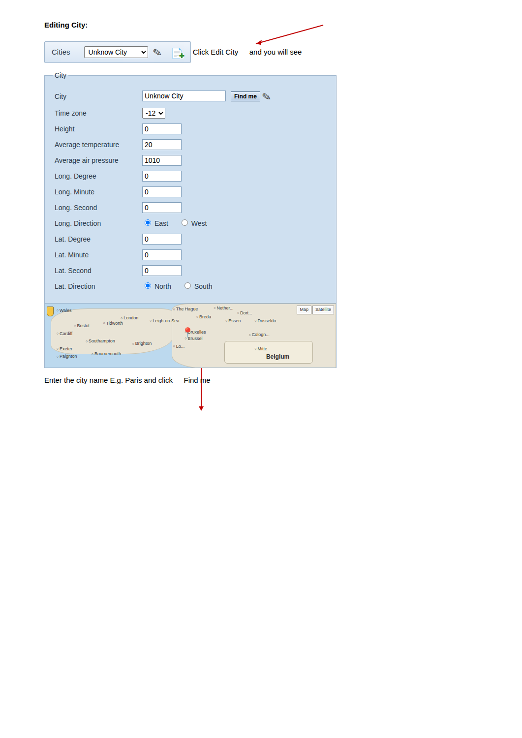Editing City:
Cities Unknow City
Click Edit City and you will see
City
| City | Find me |
| Time zone | -12 |
| Height | |
| Average temperature | |
| Average air pressure | |
| Long. Degree | |
| Long. Minute | |
| Long. Second | |
| Long. Direction | East West |
| Lat. Degree | |
| Lat. Minute | |
| Lat. Second | |
| Lat. Direction | North South |
Map Satellite
Wales Bristol Cardiff Tidworth London Leigh-on-Sea Southampton Brighton Exeter Bournemouth Paignton The Hague Nether... Breda Dort... Essen Dusseldo... Bruxelles Brussel Cologn... Lo... Mitte 📍 Belgium
Enter the city name E.g. Paris and click Find me